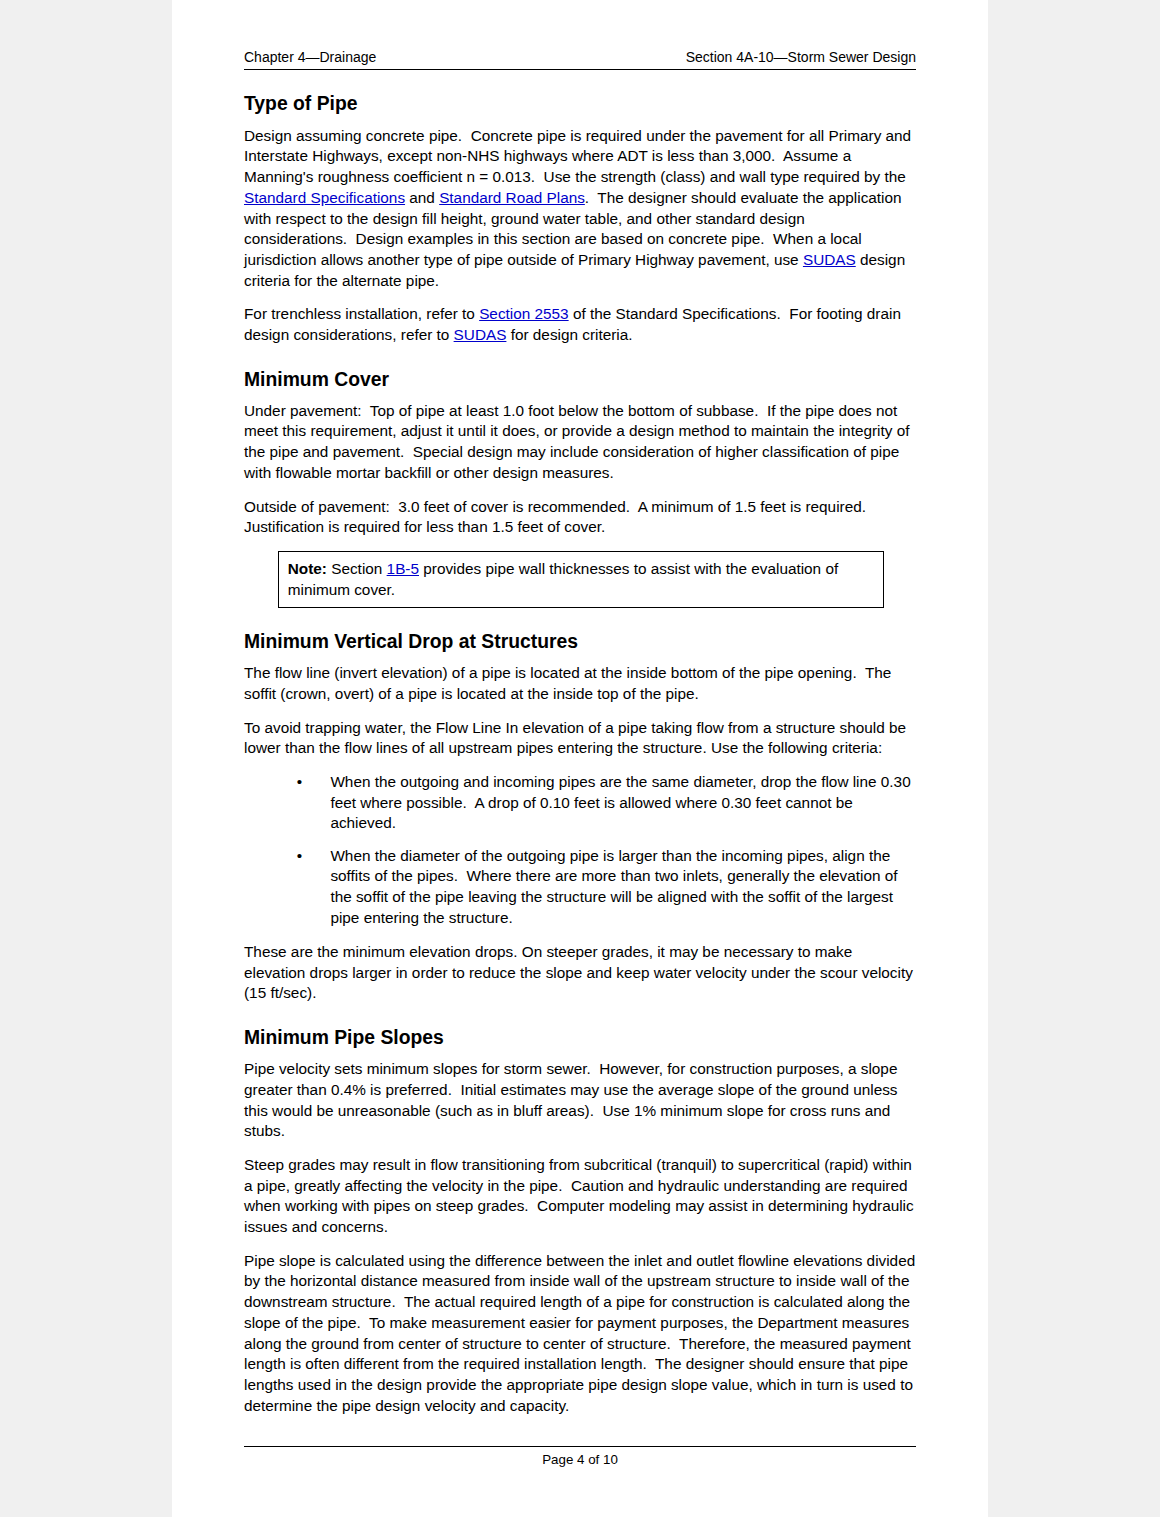Chapter 4—Drainage
Section 4A-10—Storm Sewer Design
Type of Pipe
Design assuming concrete pipe. Concrete pipe is required under the pavement for all Primary and Interstate Highways, except non-NHS highways where ADT is less than 3,000. Assume a Manning's roughness coefficient n = 0.013. Use the strength (class) and wall type required by the Standard Specifications and Standard Road Plans. The designer should evaluate the application with respect to the design fill height, ground water table, and other standard design considerations. Design examples in this section are based on concrete pipe. When a local jurisdiction allows another type of pipe outside of Primary Highway pavement, use SUDAS design criteria for the alternate pipe.
For trenchless installation, refer to Section 2553 of the Standard Specifications. For footing drain design considerations, refer to SUDAS for design criteria.
Minimum Cover
Under pavement: Top of pipe at least 1.0 foot below the bottom of subbase. If the pipe does not meet this requirement, adjust it until it does, or provide a design method to maintain the integrity of the pipe and pavement. Special design may include consideration of higher classification of pipe with flowable mortar backfill or other design measures.
Outside of pavement: 3.0 feet of cover is recommended. A minimum of 1.5 feet is required. Justification is required for less than 1.5 feet of cover.
Note: Section 1B-5 provides pipe wall thicknesses to assist with the evaluation of minimum cover.
Minimum Vertical Drop at Structures
The flow line (invert elevation) of a pipe is located at the inside bottom of the pipe opening. The soffit (crown, overt) of a pipe is located at the inside top of the pipe.
To avoid trapping water, the Flow Line In elevation of a pipe taking flow from a structure should be lower than the flow lines of all upstream pipes entering the structure. Use the following criteria:
When the outgoing and incoming pipes are the same diameter, drop the flow line 0.30 feet where possible. A drop of 0.10 feet is allowed where 0.30 feet cannot be achieved.
When the diameter of the outgoing pipe is larger than the incoming pipes, align the soffits of the pipes. Where there are more than two inlets, generally the elevation of the soffit of the pipe leaving the structure will be aligned with the soffit of the largest pipe entering the structure.
These are the minimum elevation drops. On steeper grades, it may be necessary to make elevation drops larger in order to reduce the slope and keep water velocity under the scour velocity (15 ft/sec).
Minimum Pipe Slopes
Pipe velocity sets minimum slopes for storm sewer. However, for construction purposes, a slope greater than 0.4% is preferred. Initial estimates may use the average slope of the ground unless this would be unreasonable (such as in bluff areas). Use 1% minimum slope for cross runs and stubs.
Steep grades may result in flow transitioning from subcritical (tranquil) to supercritical (rapid) within a pipe, greatly affecting the velocity in the pipe. Caution and hydraulic understanding are required when working with pipes on steep grades. Computer modeling may assist in determining hydraulic issues and concerns.
Pipe slope is calculated using the difference between the inlet and outlet flowline elevations divided by the horizontal distance measured from inside wall of the upstream structure to inside wall of the downstream structure. The actual required length of a pipe for construction is calculated along the slope of the pipe. To make measurement easier for payment purposes, the Department measures along the ground from center of structure to center of structure. Therefore, the measured payment length is often different from the required installation length. The designer should ensure that pipe lengths used in the design provide the appropriate pipe design slope value, which in turn is used to determine the pipe design velocity and capacity.
Page 4 of 10